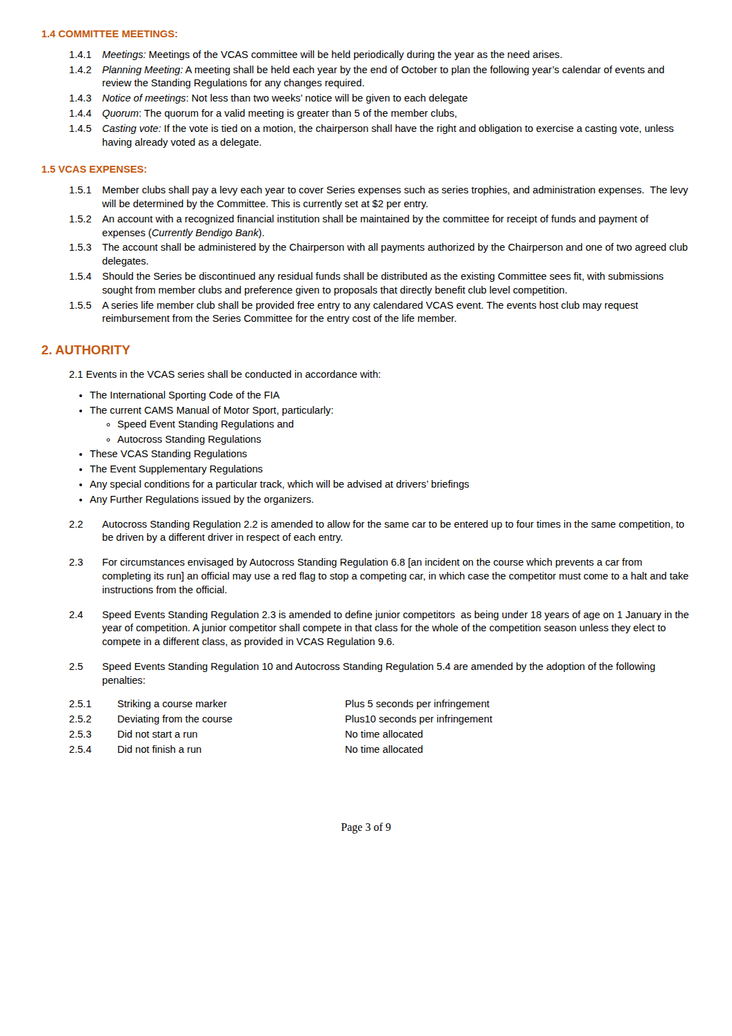1.4 COMMITTEE MEETINGS:
1.4.1
Meetings: Meetings of the VCAS committee will be held periodically during the year as the need arises.
1.4.2
Planning Meeting: A meeting shall be held each year by the end of October to plan the following year’s calendar of events and review the Standing Regulations for any changes required.
1.4.3
Notice of meetings: Not less than two weeks’ notice will be given to each delegate
1.4.4
Quorum: The quorum for a valid meeting is greater than 5 of the member clubs,
1.4.5
Casting vote: If the vote is tied on a motion, the chairperson shall have the right and obligation to exercise a casting vote, unless having already voted as a delegate.
1.5 VCAS EXPENSES:
1.5.1
Member clubs shall pay a levy each year to cover Series expenses such as series trophies, and administration expenses. The levy will be determined by the Committee. This is currently set at $2 per entry.
1.5.2
An account with a recognized financial institution shall be maintained by the committee for receipt of funds and payment of expenses (Currently Bendigo Bank).
1.5.3
The account shall be administered by the Chairperson with all payments authorized by the Chairperson and one of two agreed club delegates.
1.5.4
Should the Series be discontinued any residual funds shall be distributed as the existing Committee sees fit, with submissions sought from member clubs and preference given to proposals that directly benefit club level competition.
1.5.5
A series life member club shall be provided free entry to any calendared VCAS event. The events host club may request reimbursement from the Series Committee for the entry cost of the life member.
2. AUTHORITY
2.1 Events in the VCAS series shall be conducted in accordance with:
The International Sporting Code of the FIA
The current CAMS Manual of Motor Sport, particularly:
Speed Event Standing Regulations and
Autocross Standing Regulations
These VCAS Standing Regulations
The Event Supplementary Regulations
Any special conditions for a particular track, which will be advised at drivers’ briefings
Any Further Regulations issued by the organizers.
2.2
Autocross Standing Regulation 2.2 is amended to allow for the same car to be entered up to four times in the same competition, to be driven by a different driver in respect of each entry.
2.3
For circumstances envisaged by Autocross Standing Regulation 6.8 [an incident on the course which prevents a car from completing its run] an official may use a red flag to stop a competing car, in which case the competitor must come to a halt and take instructions from the official.
2.4
Speed Events Standing Regulation 2.3 is amended to define junior competitors as being under 18 years of age on 1 January in the year of competition. A junior competitor shall compete in that class for the whole of the competition season unless they elect to compete in a different class, as provided in VCAS Regulation 9.6.
2.5
Speed Events Standing Regulation 10 and Autocross Standing Regulation 5.4 are amended by the adoption of the following penalties:
| 2.5.1 | Striking a course marker | Plus 5 seconds per infringement |
| 2.5.2 | Deviating from the course | Plus10 seconds per infringement |
| 2.5.3 | Did not start a run | No time allocated |
| 2.5.4 | Did not finish a run | No time allocated |
Page 3 of 9